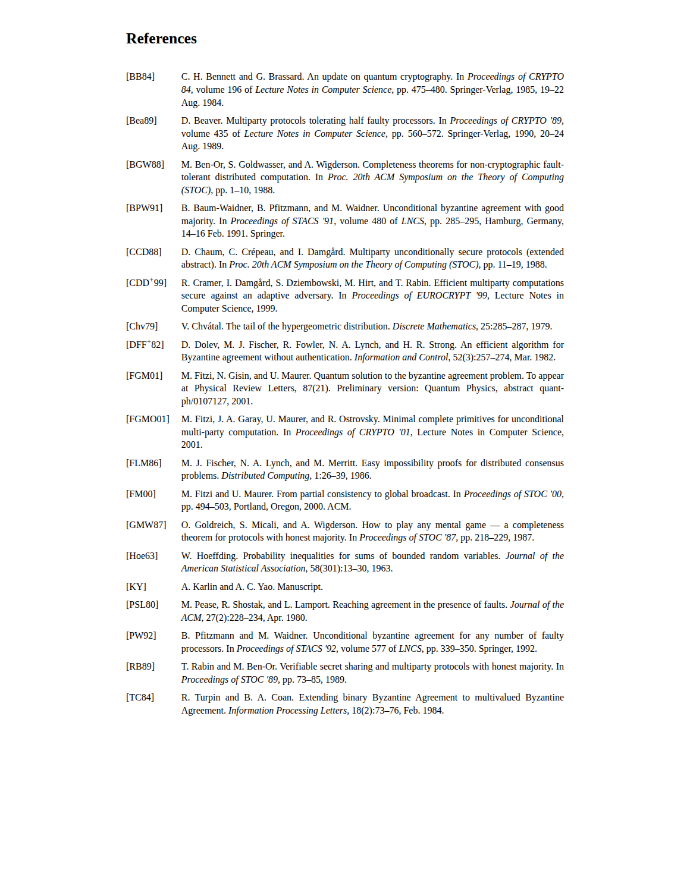References
[BB84]
C. H. Bennett and G. Brassard. An update on quantum cryptography. In Proceedings of CRYPTO 84, volume 196 of Lecture Notes in Computer Science, pp. 475–480. Springer-Verlag, 1985, 19–22 Aug. 1984.
[Bea89]
D. Beaver. Multiparty protocols tolerating half faulty processors. In Proceedings of CRYPTO '89, volume 435 of Lecture Notes in Computer Science, pp. 560–572. Springer-Verlag, 1990, 20–24 Aug. 1989.
[BGW88]
M. Ben-Or, S. Goldwasser, and A. Wigderson. Completeness theorems for non-cryptographic fault-tolerant distributed computation. In Proc. 20th ACM Symposium on the Theory of Computing (STOC), pp. 1–10, 1988.
[BPW91]
B. Baum-Waidner, B. Pfitzmann, and M. Waidner. Unconditional byzantine agreement with good majority. In Proceedings of STACS '91, volume 480 of LNCS, pp. 285–295, Hamburg, Germany, 14–16 Feb. 1991. Springer.
[CCD88]
D. Chaum, C. Crépeau, and I. Damgård. Multiparty unconditionally secure protocols (extended abstract). In Proc. 20th ACM Symposium on the Theory of Computing (STOC), pp. 11–19, 1988.
[CDD+99]
R. Cramer, I. Damgård, S. Dziembowski, M. Hirt, and T. Rabin. Efficient multiparty computations secure against an adaptive adversary. In Proceedings of EUROCRYPT '99, Lecture Notes in Computer Science, 1999.
[Chv79]
V. Chvátal. The tail of the hypergeometric distribution. Discrete Mathematics, 25:285–287, 1979.
[DFF+82]
D. Dolev, M. J. Fischer, R. Fowler, N. A. Lynch, and H. R. Strong. An efficient algorithm for Byzantine agreement without authentication. Information and Control, 52(3):257–274, Mar. 1982.
[FGM01]
M. Fitzi, N. Gisin, and U. Maurer. Quantum solution to the byzantine agreement problem. To appear at Physical Review Letters, 87(21). Preliminary version: Quantum Physics, abstract quant-ph/0107127, 2001.
[FGMO01]
M. Fitzi, J. A. Garay, U. Maurer, and R. Ostrovsky. Minimal complete primitives for unconditional multi-party computation. In Proceedings of CRYPTO '01, Lecture Notes in Computer Science, 2001.
[FLM86]
M. J. Fischer, N. A. Lynch, and M. Merritt. Easy impossibility proofs for distributed consensus problems. Distributed Computing, 1:26–39, 1986.
[FM00]
M. Fitzi and U. Maurer. From partial consistency to global broadcast. In Proceedings of STOC '00, pp. 494–503, Portland, Oregon, 2000. ACM.
[GMW87]
O. Goldreich, S. Micali, and A. Wigderson. How to play any mental game — a completeness theorem for protocols with honest majority. In Proceedings of STOC '87, pp. 218–229, 1987.
[Hoe63]
W. Hoeffding. Probability inequalities for sums of bounded random variables. Journal of the American Statistical Association, 58(301):13–30, 1963.
[KY]
A. Karlin and A. C. Yao. Manuscript.
[PSL80]
M. Pease, R. Shostak, and L. Lamport. Reaching agreement in the presence of faults. Journal of the ACM, 27(2):228–234, Apr. 1980.
[PW92]
B. Pfitzmann and M. Waidner. Unconditional byzantine agreement for any number of faulty processors. In Proceedings of STACS '92, volume 577 of LNCS, pp. 339–350. Springer, 1992.
[RB89]
T. Rabin and M. Ben-Or. Verifiable secret sharing and multiparty protocols with honest majority. In Proceedings of STOC '89, pp. 73–85, 1989.
[TC84]
R. Turpin and B. A. Coan. Extending binary Byzantine Agreement to multivalued Byzantine Agreement. Information Processing Letters, 18(2):73–76, Feb. 1984.